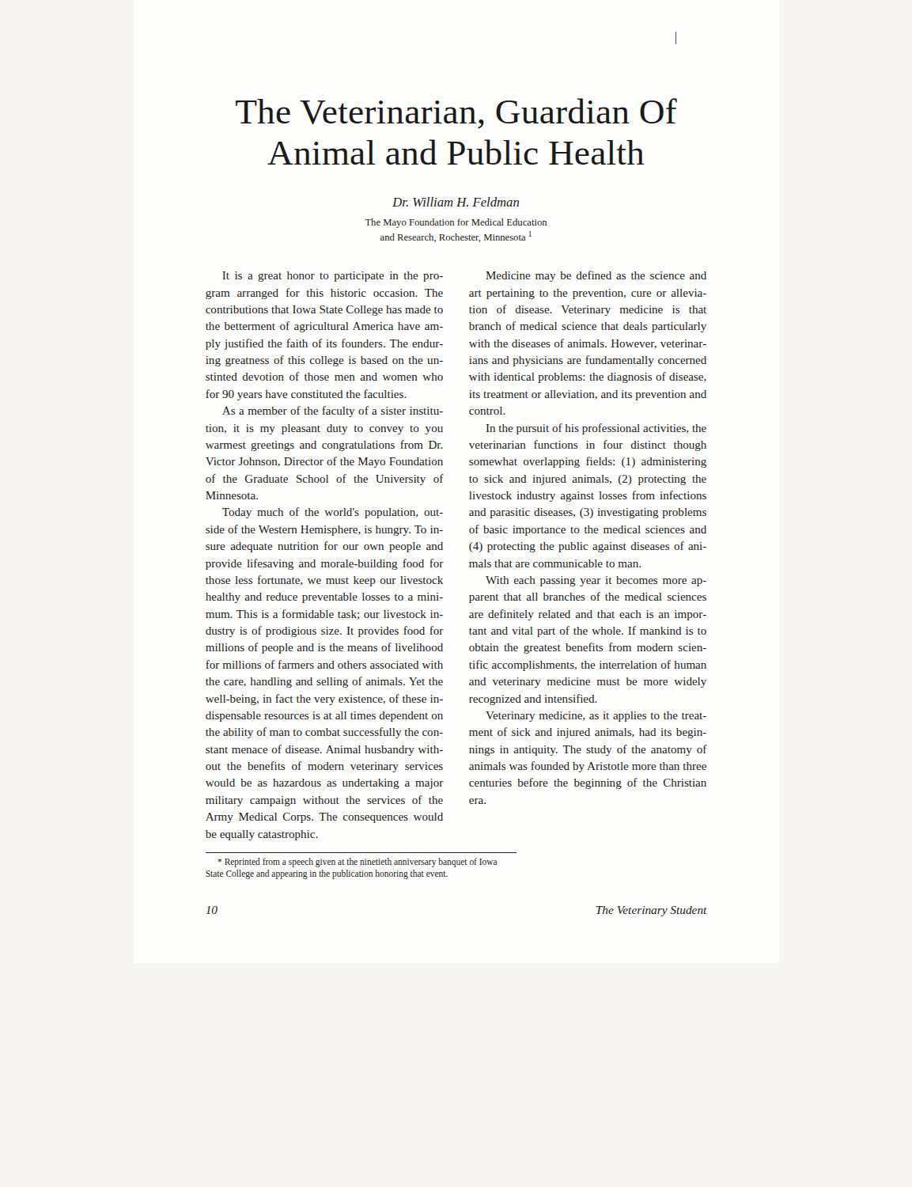The Veterinarian, Guardian Of
Animal and Public Health
Dr. William H. Feldman
The Mayo Foundation for Medical Education
and Research, Rochester, Minnesota 1
It is a great honor to participate in the program arranged for this historic occasion. The contributions that Iowa State College has made to the betterment of agricultural America have amply justified the faith of its founders. The enduring greatness of this college is based on the unstinted devotion of those men and women who for 90 years have constituted the faculties.
As a member of the faculty of a sister institution, it is my pleasant duty to convey to you warmest greetings and congratulations from Dr. Victor Johnson, Director of the Mayo Foundation of the Graduate School of the University of Minnesota.
Today much of the world's population, outside of the Western Hemisphere, is hungry. To insure adequate nutrition for our own people and provide lifesaving and morale-building food for those less fortunate, we must keep our livestock healthy and reduce preventable losses to a minimum. This is a formidable task; our livestock industry is of prodigious size. It provides food for millions of people and is the means of livelihood for millions of farmers and others associated with the care, handling and selling of animals. Yet the well-being, in fact the very existence, of these indispensable resources is at all times dependent on the ability of man to combat successfully the constant menace of disease. Animal husbandry without the benefits of modern veterinary services would be as hazardous as undertaking a major military campaign without the services of the Army Medical Corps. The consequences would be equally catastrophic.
Medicine may be defined as the science and art pertaining to the prevention, cure or alleviation of disease. Veterinary medicine is that branch of medical science that deals particularly with the diseases of animals. However, veterinarians and physicians are fundamentally concerned with identical problems: the diagnosis of disease, its treatment or alleviation, and its prevention and control.
In the pursuit of his professional activities, the veterinarian functions in four distinct though somewhat overlapping fields: (1) administering to sick and injured animals, (2) protecting the livestock industry against losses from infections and parasitic diseases, (3) investigating problems of basic importance to the medical sciences and (4) protecting the public against diseases of animals that are communicable to man.
With each passing year it becomes more apparent that all branches of the medical sciences are definitely related and that each is an important and vital part of the whole. If mankind is to obtain the greatest benefits from modern scientific accomplishments, the interrelation of human and veterinary medicine must be more widely recognized and intensified.
Veterinary medicine, as it applies to the treatment of sick and injured animals, had its beginnings in antiquity. The study of the anatomy of animals was founded by Aristotle more than three centuries before the beginning of the Christian era.
* Reprinted from a speech given at the ninetieth anniversary banquet of Iowa State College and appearing in the publication honoring that event.
10 The Veterinary Student